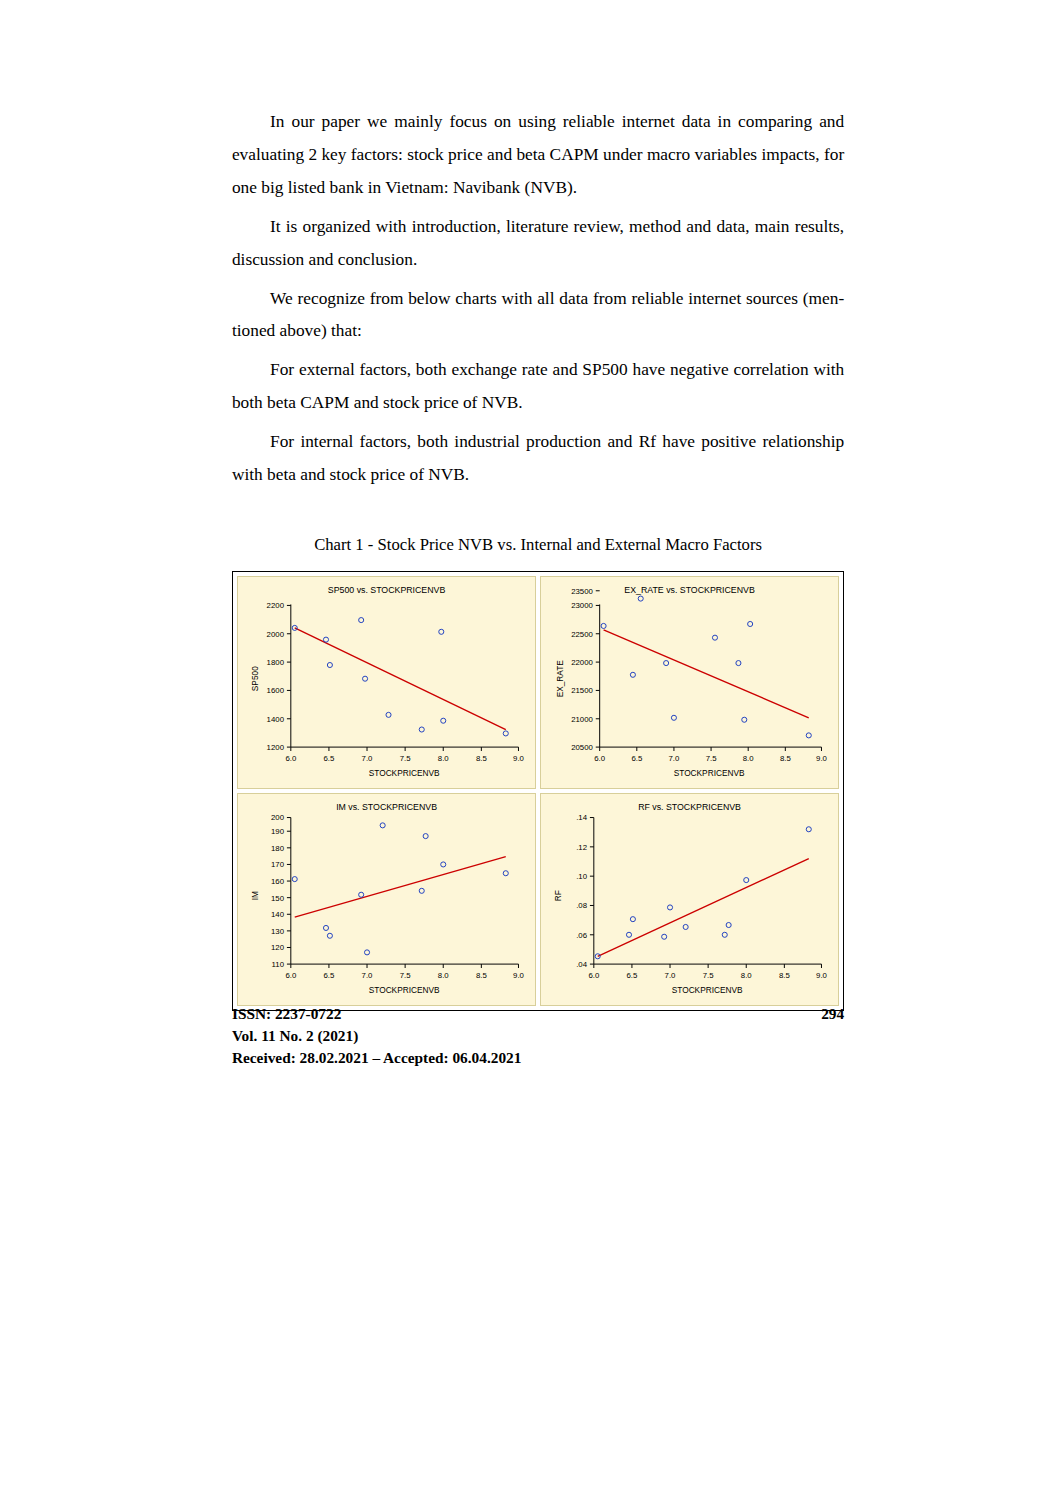In our paper we mainly focus on using reliable internet data in comparing and evaluating 2 key factors: stock price and beta CAPM under macro variables impacts, for one big listed bank in Vietnam: Navibank (NVB).
It is organized with introduction, literature review, method and data, main results, discussion and conclusion.
We recognize from below charts with all data from reliable internet sources (mentioned above) that:
For external factors, both exchange rate and SP500 have negative correlation with both beta CAPM and stock price of NVB.
For internal factors, both industrial production and Rf have positive relationship with beta and stock price of NVB.
Chart 1 - Stock Price NVB vs. Internal and External Macro Factors
SP500 vs. STOCKPRICENVB 1200 1400 1600 1800 2000 2200 6.0 6.5 7.0 7.5 8.0 8.5 9.0 STOCKPRICENVB SP500
EX_RATE vs. STOCKPRICENVB 20500 21000 21500 22000 22500 23000 23500 6.0 6.5 7.0 7.5 8.0 8.5 9.0 STOCKPRICENVB EX_RATE
IM vs. STOCKPRICENVB 110 120 130 140 150 160 170 180 190 200 6.0 6.5 7.0 7.5 8.0 8.5 9.0 STOCKPRICENVB IM
RF vs. STOCKPRICENVB .04 .06 .08 .10 .12 .14 6.0 6.5 7.0 7.5 8.0 8.5 9.0 STOCKPRICENVB RF
ISSN: 2237-0722
294
Vol. 11 No. 2 (2021)
Received: 28.02.2021 – Accepted: 06.04.2021